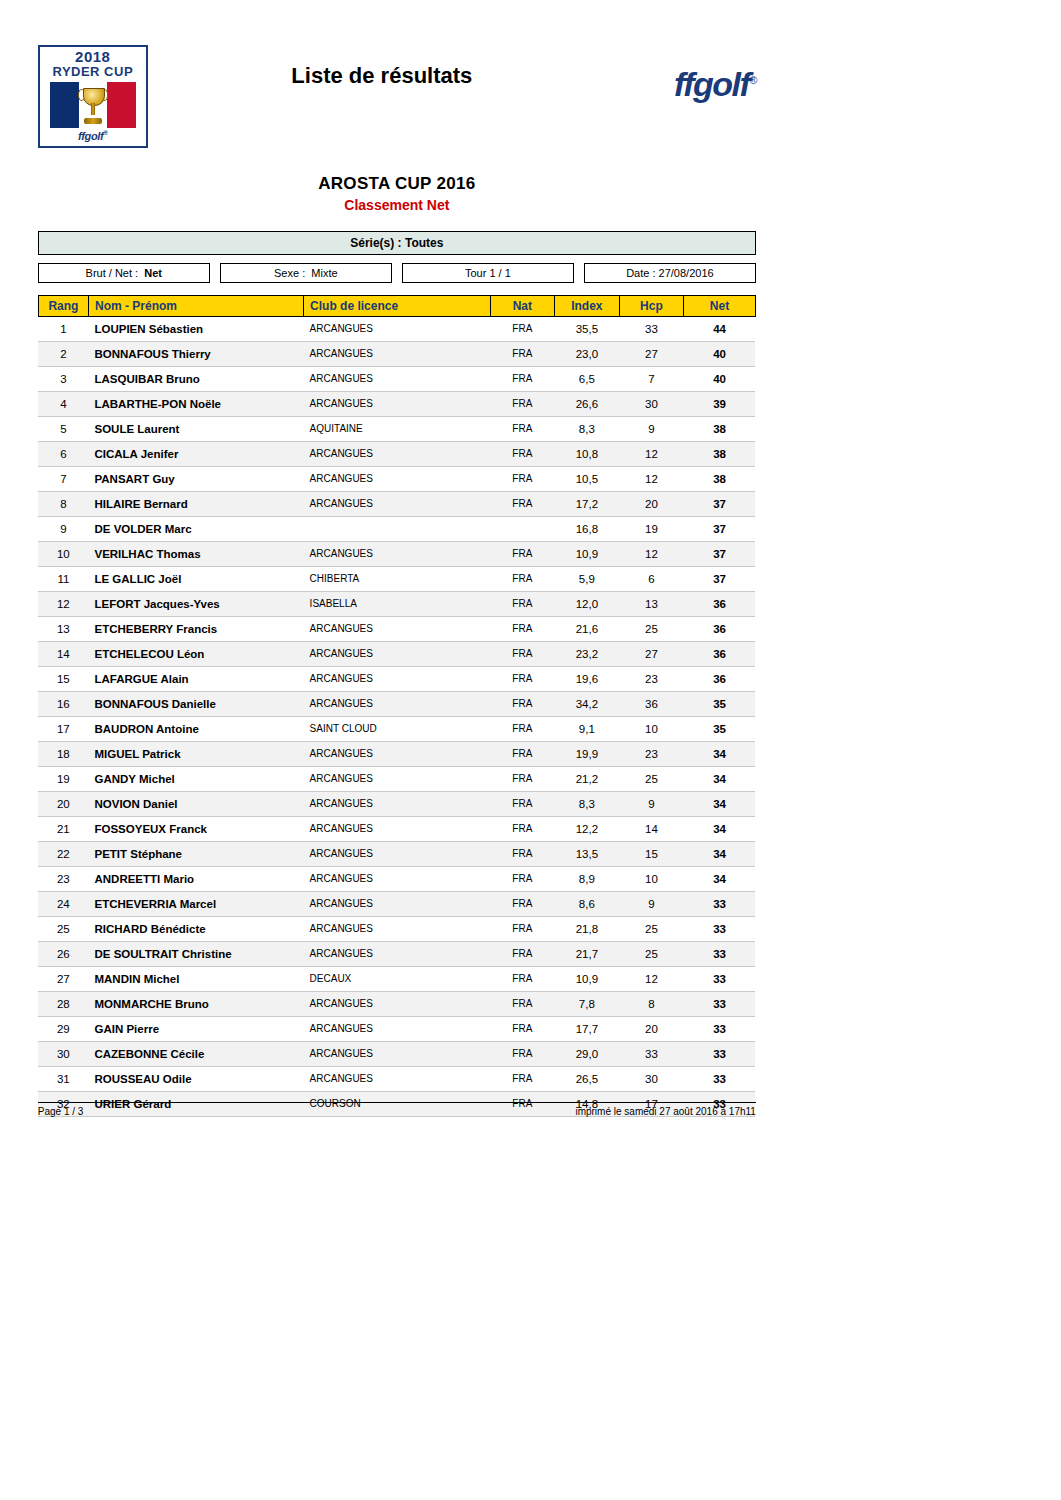2018
RYDER CUP
ffgolf®
Liste de résultats
ffgolf®
AROSTA CUP 2016
Classement Net
Série(s) : Toutes
Brut / Net : Net
Sexe : Mixte
Tour 1 / 1
Date : 27/08/2016
| Rang | Nom - Prénom | Club de licence | Nat | Index | Hcp | Net |
| --- | --- | --- | --- | --- | --- | --- |
| 1 | LOUPIEN Sébastien | ARCANGUES | FRA | 35,5 | 33 | 44 |
| 2 | BONNAFOUS Thierry | ARCANGUES | FRA | 23,0 | 27 | 40 |
| 3 | LASQUIBAR Bruno | ARCANGUES | FRA | 6,5 | 7 | 40 |
| 4 | LABARTHE-PON Noële | ARCANGUES | FRA | 26,6 | 30 | 39 |
| 5 | SOULE Laurent | AQUITAINE | FRA | 8,3 | 9 | 38 |
| 6 | CICALA Jenifer | ARCANGUES | FRA | 10,8 | 12 | 38 |
| 7 | PANSART Guy | ARCANGUES | FRA | 10,5 | 12 | 38 |
| 8 | HILAIRE Bernard | ARCANGUES | FRA | 17,2 | 20 | 37 |
| 9 | DE VOLDER Marc | | | 16,8 | 19 | 37 |
| 10 | VERILHAC Thomas | ARCANGUES | FRA | 10,9 | 12 | 37 |
| 11 | LE GALLIC Joël | CHIBERTA | FRA | 5,9 | 6 | 37 |
| 12 | LEFORT Jacques-Yves | ISABELLA | FRA | 12,0 | 13 | 36 |
| 13 | ETCHEBERRY Francis | ARCANGUES | FRA | 21,6 | 25 | 36 |
| 14 | ETCHELECOU Léon | ARCANGUES | FRA | 23,2 | 27 | 36 |
| 15 | LAFARGUE Alain | ARCANGUES | FRA | 19,6 | 23 | 36 |
| 16 | BONNAFOUS Danielle | ARCANGUES | FRA | 34,2 | 36 | 35 |
| 17 | BAUDRON Antoine | SAINT CLOUD | FRA | 9,1 | 10 | 35 |
| 18 | MIGUEL Patrick | ARCANGUES | FRA | 19,9 | 23 | 34 |
| 19 | GANDY Michel | ARCANGUES | FRA | 21,2 | 25 | 34 |
| 20 | NOVION Daniel | ARCANGUES | FRA | 8,3 | 9 | 34 |
| 21 | FOSSOYEUX Franck | ARCANGUES | FRA | 12,2 | 14 | 34 |
| 22 | PETIT Stéphane | ARCANGUES | FRA | 13,5 | 15 | 34 |
| 23 | ANDREETTI Mario | ARCANGUES | FRA | 8,9 | 10 | 34 |
| 24 | ETCHEVERRIA Marcel | ARCANGUES | FRA | 8,6 | 9 | 33 |
| 25 | RICHARD Bénédicte | ARCANGUES | FRA | 21,8 | 25 | 33 |
| 26 | DE SOULTRAIT Christine | ARCANGUES | FRA | 21,7 | 25 | 33 |
| 27 | MANDIN Michel | DECAUX | FRA | 10,9 | 12 | 33 |
| 28 | MONMARCHE Bruno | ARCANGUES | FRA | 7,8 | 8 | 33 |
| 29 | GAIN Pierre | ARCANGUES | FRA | 17,7 | 20 | 33 |
| 30 | CAZEBONNE Cécile | ARCANGUES | FRA | 29,0 | 33 | 33 |
| 31 | ROUSSEAU Odile | ARCANGUES | FRA | 26,5 | 30 | 33 |
| 32 | URIER Gérard | COURSON | FRA | 14,8 | 17 | 33 |
Page 1 / 3
imprimé le samedi 27 août 2016 à 17h11